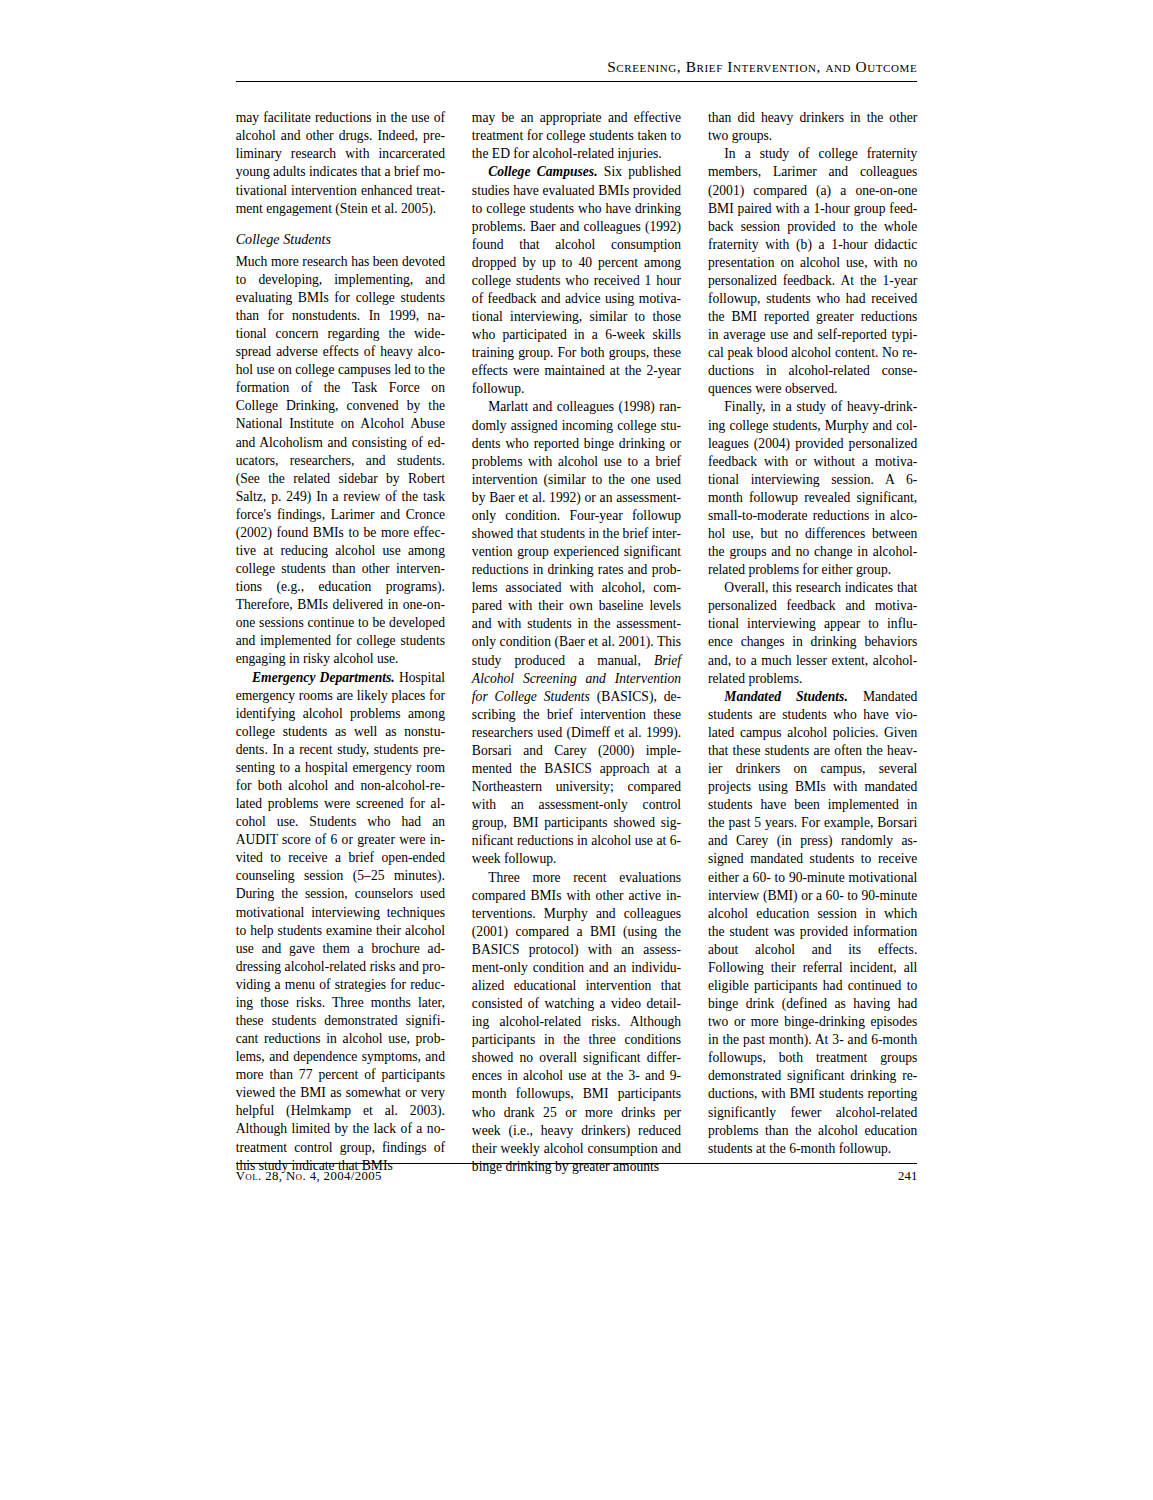Screening, Brief Intervention, and Outcome
may facilitate reductions in the use of alcohol and other drugs. Indeed, preliminary research with incarcerated young adults indicates that a brief motivational intervention enhanced treatment engagement (Stein et al. 2005).
College Students
Much more research has been devoted to developing, implementing, and evaluating BMIs for college students than for nonstudents. In 1999, national concern regarding the widespread adverse effects of heavy alcohol use on college campuses led to the formation of the Task Force on College Drinking, convened by the National Institute on Alcohol Abuse and Alcoholism and consisting of educators, researchers, and students. (See the related sidebar by Robert Saltz, p. 249) In a review of the task force's findings, Larimer and Cronce (2002) found BMIs to be more effective at reducing alcohol use among college students than other interventions (e.g., education programs). Therefore, BMIs delivered in one-on-one sessions continue to be developed and implemented for college students engaging in risky alcohol use.
Emergency Departments. Hospital emergency rooms are likely places for identifying alcohol problems among college students as well as nonstudents. In a recent study, students presenting to a hospital emergency room for both alcohol and non-alcohol-related problems were screened for alcohol use. Students who had an AUDIT score of 6 or greater were invited to receive a brief open-ended counseling session (5–25 minutes). During the session, counselors used motivational interviewing techniques to help students examine their alcohol use and gave them a brochure addressing alcohol-related risks and providing a menu of strategies for reducing those risks. Three months later, these students demonstrated significant reductions in alcohol use, problems, and dependence symptoms, and more than 77 percent of participants viewed the BMI as somewhat or very helpful (Helmkamp et al. 2003). Although limited by the lack of a no-treatment control group, findings of this study indicate that BMIs
may be an appropriate and effective treatment for college students taken to the ED for alcohol-related injuries.
College Campuses. Six published studies have evaluated BMIs provided to college students who have drinking problems. Baer and colleagues (1992) found that alcohol consumption dropped by up to 40 percent among college students who received 1 hour of feedback and advice using motivational interviewing, similar to those who participated in a 6-week skills training group. For both groups, these effects were maintained at the 2-year followup.
Marlatt and colleagues (1998) randomly assigned incoming college students who reported binge drinking or problems with alcohol use to a brief intervention (similar to the one used by Baer et al. 1992) or an assessment-only condition. Four-year followup showed that students in the brief intervention group experienced significant reductions in drinking rates and problems associated with alcohol, compared with their own baseline levels and with students in the assessment-only condition (Baer et al. 2001). This study produced a manual, Brief Alcohol Screening and Intervention for College Students (BASICS), describing the brief intervention these researchers used (Dimeff et al. 1999). Borsari and Carey (2000) implemented the BASICS approach at a Northeastern university; compared with an assessment-only control group, BMI participants showed significant reductions in alcohol use at 6-week followup.
Three more recent evaluations compared BMIs with other active interventions. Murphy and colleagues (2001) compared a BMI (using the BASICS protocol) with an assessment-only condition and an individualized educational intervention that consisted of watching a video detailing alcohol-related risks. Although participants in the three conditions showed no overall significant differences in alcohol use at the 3- and 9-month followups, BMI participants who drank 25 or more drinks per week (i.e., heavy drinkers) reduced their weekly alcohol consumption and binge drinking by greater amounts
than did heavy drinkers in the other two groups.
In a study of college fraternity members, Larimer and colleagues (2001) compared (a) a one-on-one BMI paired with a 1-hour group feedback session provided to the whole fraternity with (b) a 1-hour didactic presentation on alcohol use, with no personalized feedback. At the 1-year followup, students who had received the BMI reported greater reductions in average use and self-reported typical peak blood alcohol content. No reductions in alcohol-related consequences were observed.
Finally, in a study of heavy-drinking college students, Murphy and colleagues (2004) provided personalized feedback with or without a motivational interviewing session. A 6-month followup revealed significant, small-to-moderate reductions in alcohol use, but no differences between the groups and no change in alcohol-related problems for either group.
Overall, this research indicates that personalized feedback and motivational interviewing appear to influence changes in drinking behaviors and, to a much lesser extent, alcohol-related problems.
Mandated Students. Mandated students are students who have violated campus alcohol policies. Given that these students are often the heavier drinkers on campus, several projects using BMIs with mandated students have been implemented in the past 5 years. For example, Borsari and Carey (in press) randomly assigned mandated students to receive either a 60- to 90-minute motivational interview (BMI) or a 60- to 90-minute alcohol education session in which the student was provided information about alcohol and its effects. Following their referral incident, all eligible participants had continued to binge drink (defined as having had two or more binge-drinking episodes in the past month). At 3- and 6-month followups, both treatment groups demonstrated significant drinking reductions, with BMI students reporting significantly fewer alcohol-related problems than the alcohol education students at the 6-month followup.
Vol. 28, No. 4, 2004/2005 241